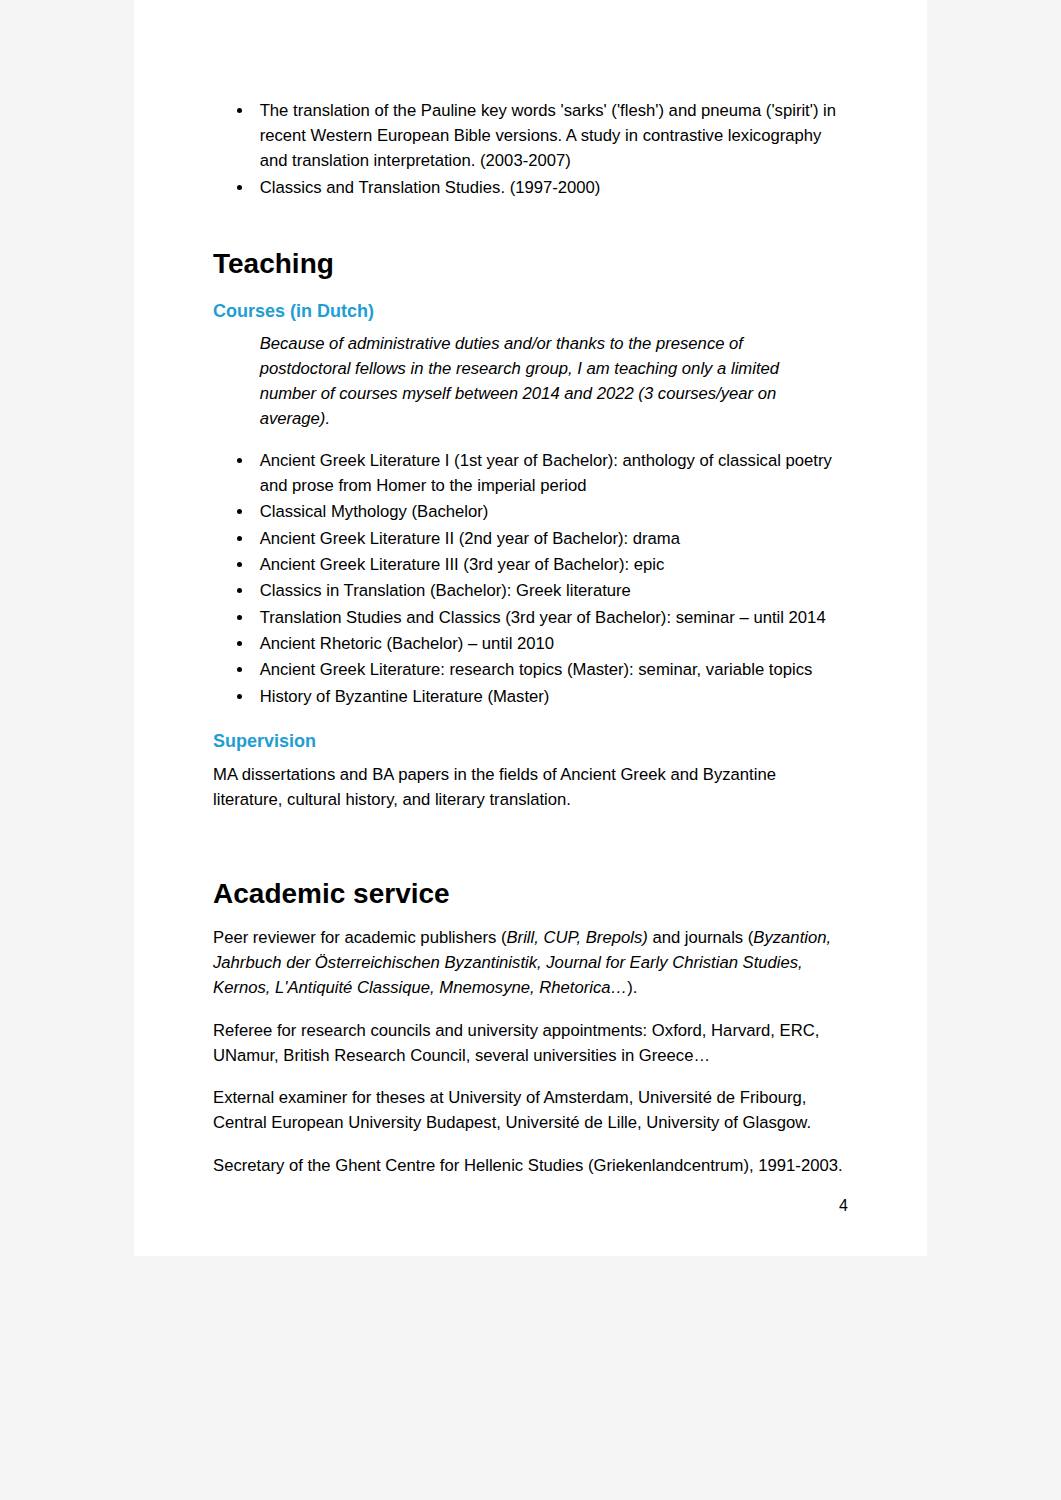The translation of the Pauline key words 'sarks' ('flesh') and pneuma ('spirit') in recent Western European Bible versions. A study in contrastive lexicography and translation interpretation. (2003-2007)
Classics and Translation Studies. (1997-2000)
Teaching
Courses (in Dutch)
Because of administrative duties and/or thanks to the presence of postdoctoral fellows in the research group, I am teaching only a limited number of courses myself between 2014 and 2022 (3 courses/year on average).
Ancient Greek Literature I (1st year of Bachelor): anthology of classical poetry and prose from Homer to the imperial period
Classical Mythology (Bachelor)
Ancient Greek Literature II (2nd year of Bachelor): drama
Ancient Greek Literature III (3rd year of Bachelor): epic
Classics in Translation (Bachelor): Greek literature
Translation Studies and Classics (3rd year of Bachelor): seminar – until 2014
Ancient Rhetoric (Bachelor) – until 2010
Ancient Greek Literature: research topics (Master): seminar, variable topics
History of Byzantine Literature (Master)
Supervision
MA dissertations and BA papers in the fields of Ancient Greek and Byzantine literature, cultural history, and literary translation.
Academic service
Peer reviewer for academic publishers (Brill, CUP, Brepols) and journals (Byzantion, Jahrbuch der Österreichischen Byzantinistik, Journal for Early Christian Studies, Kernos, L'Antiquité Classique, Mnemosyne, Rhetorica…).
Referee for research councils and university appointments: Oxford, Harvard, ERC, UNamur, British Research Council, several universities in Greece…
External examiner for theses at University of Amsterdam, Université de Fribourg, Central European University Budapest, Université de Lille, University of Glasgow.
Secretary of the Ghent Centre for Hellenic Studies (Griekenlandcentrum), 1991-2003.
4